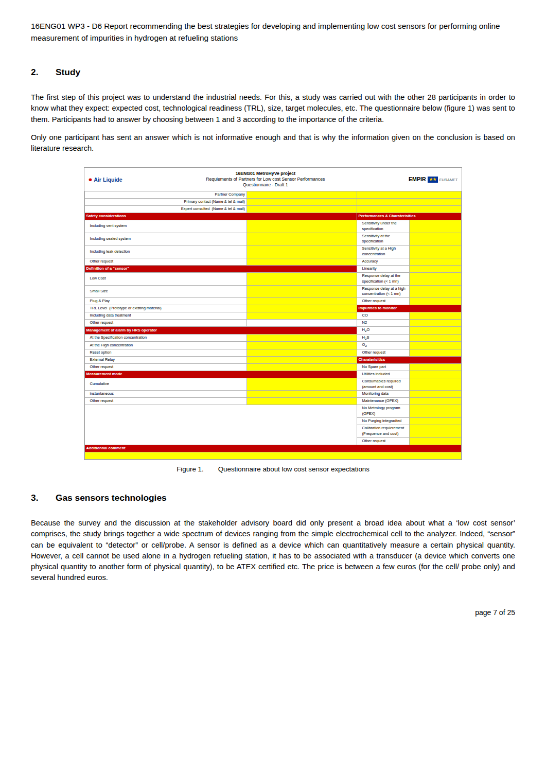16ENG01 WP3 - D6 Report recommending the best strategies for developing and implementing low cost sensors for performing online measurement of impurities in hydrogen at refueling stations
2. Study
The first step of this project was to understand the industrial needs. For this, a study was carried out with the other 28 participants in order to know what they expect: expected cost, technological readiness (TRL), size, target molecules, etc. The questionnaire below (figure 1) was sent to them. Participants had to answer by choosing between 1 and 3 according to the importance of the criteria.
Only one participant has sent an answer which is not informative enough and that is why the information given on the conclusion is based on literature research.
● Air Liquide
16ENG01 MetroHyVe project
Requiements of Partners for Low cost Sensor Performances
Questionnaire - Draft 1
EMPIR★★EURAMET
| Partner Company | | |
| Primary contact (Name & tel & mail) | | |
| Expert consulted (Name & tel & mail) | | |
| Safety considerations | Performances & Charaterisitics |
| Including vent system | | Sensitivity under the specification | |
| Including sealed system | | Sensitivity at the specification | |
| Including leak detection | | Sensitivity at a High concentration | |
| Other request | | Accuracy | |
| Definition of a “sensor” | Linearity | |
| Low Cost | | Response delay at the specification (< 1 mn) | |
| Small Size | | Response delay at a high concentration (< 1 mn) | |
| Plug & Play | | Other request | |
| TRL Level (Prototype or existing material) | | Impurities to monitor |
| Including data treatment | | CO | |
| Other request | | N2 | |
| Management of alarm by HRS operator | H 2 O | |
| At the Specification concentration | | H 2 S | |
| At the High concentration | | O 2 | |
| Reset option | | Other request | |
| External Relay | | Charaterisitics |
| Other request | | No Spare part | |
| Measurement mode | Utilities included | |
| Cumulative | | Consumables required (amount and cost) | |
| instantaneous | | Monitoring data | |
| Other request | | Maintenance (OPEX) | |
| | No Metrology program (OPEX) | |
| No Purging integradted | |
| Calibration requierement (Frequence and cost) | |
| Other request | |
| Additionnal comment |
Figure 1. Questionnaire about low cost sensor expectations
3. Gas sensors technologies
Because the survey and the discussion at the stakeholder advisory board did only present a broad idea about what a ‘low cost sensor’ comprises, the study brings together a wide spectrum of devices ranging from the simple electrochemical cell to the analyzer. Indeed, “sensor” can be equivalent to “detector” or cell/probe. A sensor is defined as a device which can quantitatively measure a certain physical quantity. However, a cell cannot be used alone in a hydrogen refueling station, it has to be associated with a transducer (a device which converts one physical quantity to another form of physical quantity), to be ATEX certified etc. The price is between a few euros (for the cell/ probe only) and several hundred euros.
page 7 of 25